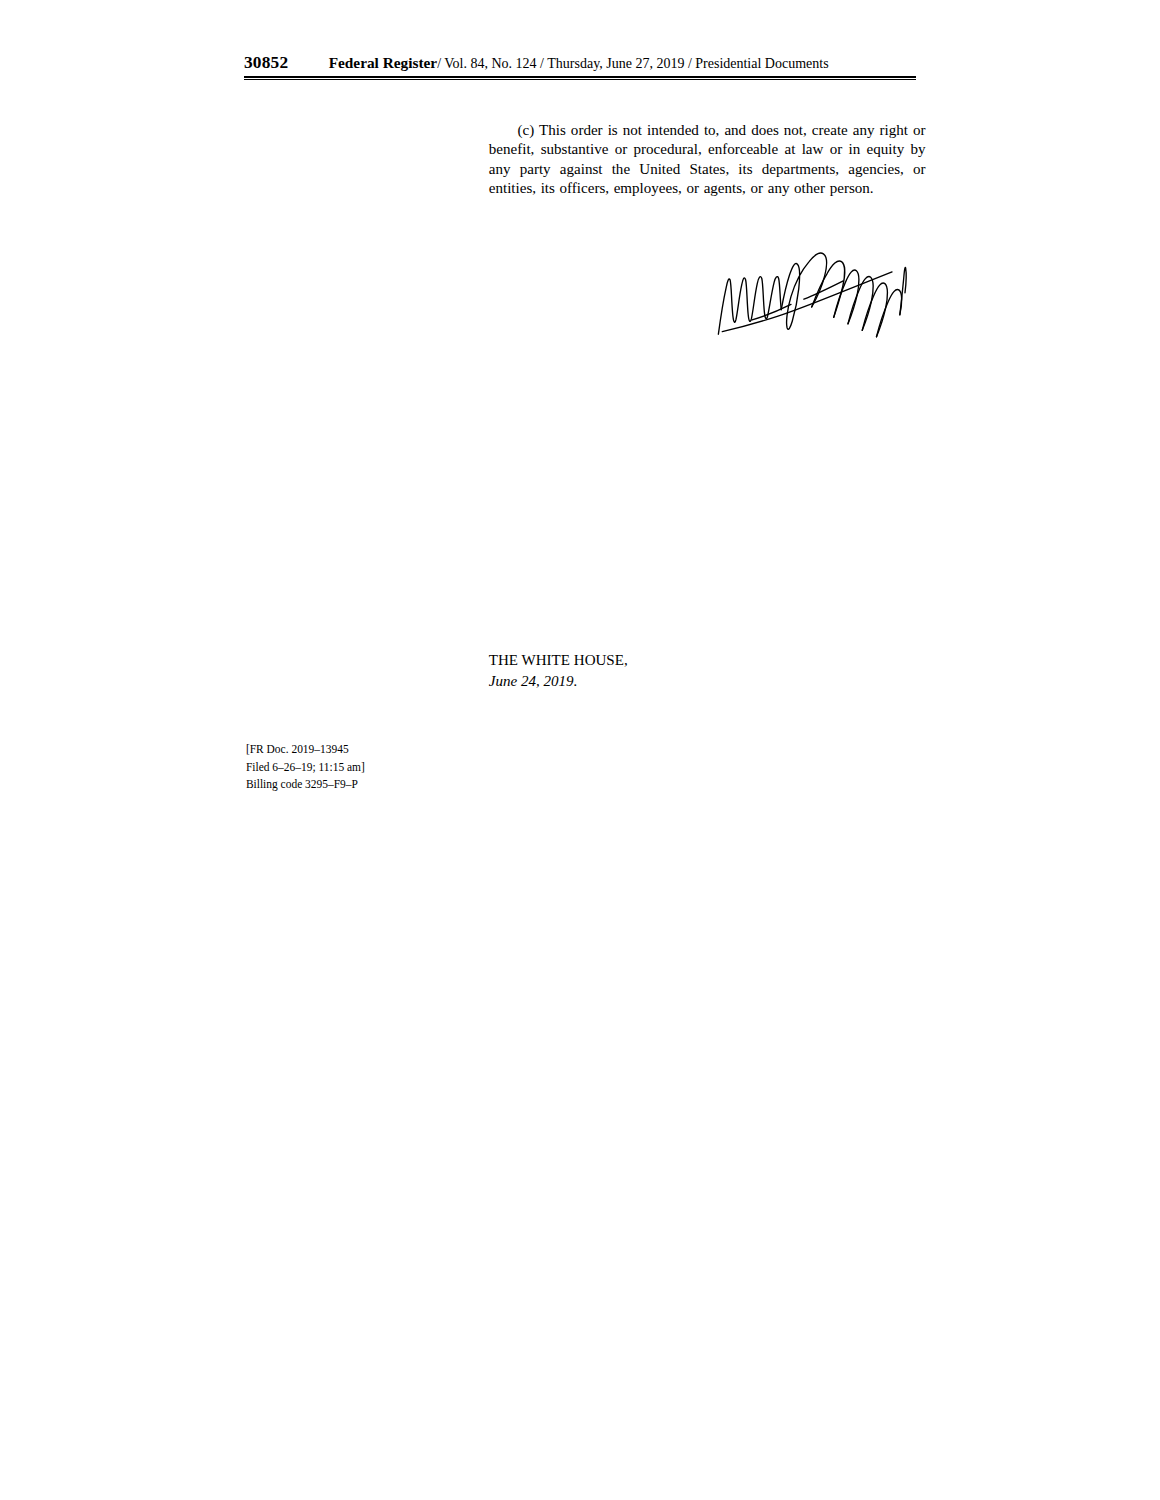30852
Federal Register/ Vol. 84, No. 124 / Thursday, June 27, 2019 / Presidential Documents
(c) This order is not intended to, and does not, create any right or benefit, substantive or procedural, enforceable at law or in equity by any party against the United States, its departments, agencies, or entities, its officers, employees, or agents, or any other person.
THE WHITE HOUSE,
June 24, 2019.
[FR Doc. 2019–13945
Filed 6–26–19; 11:15 am]
Billing code 3295–F9–P